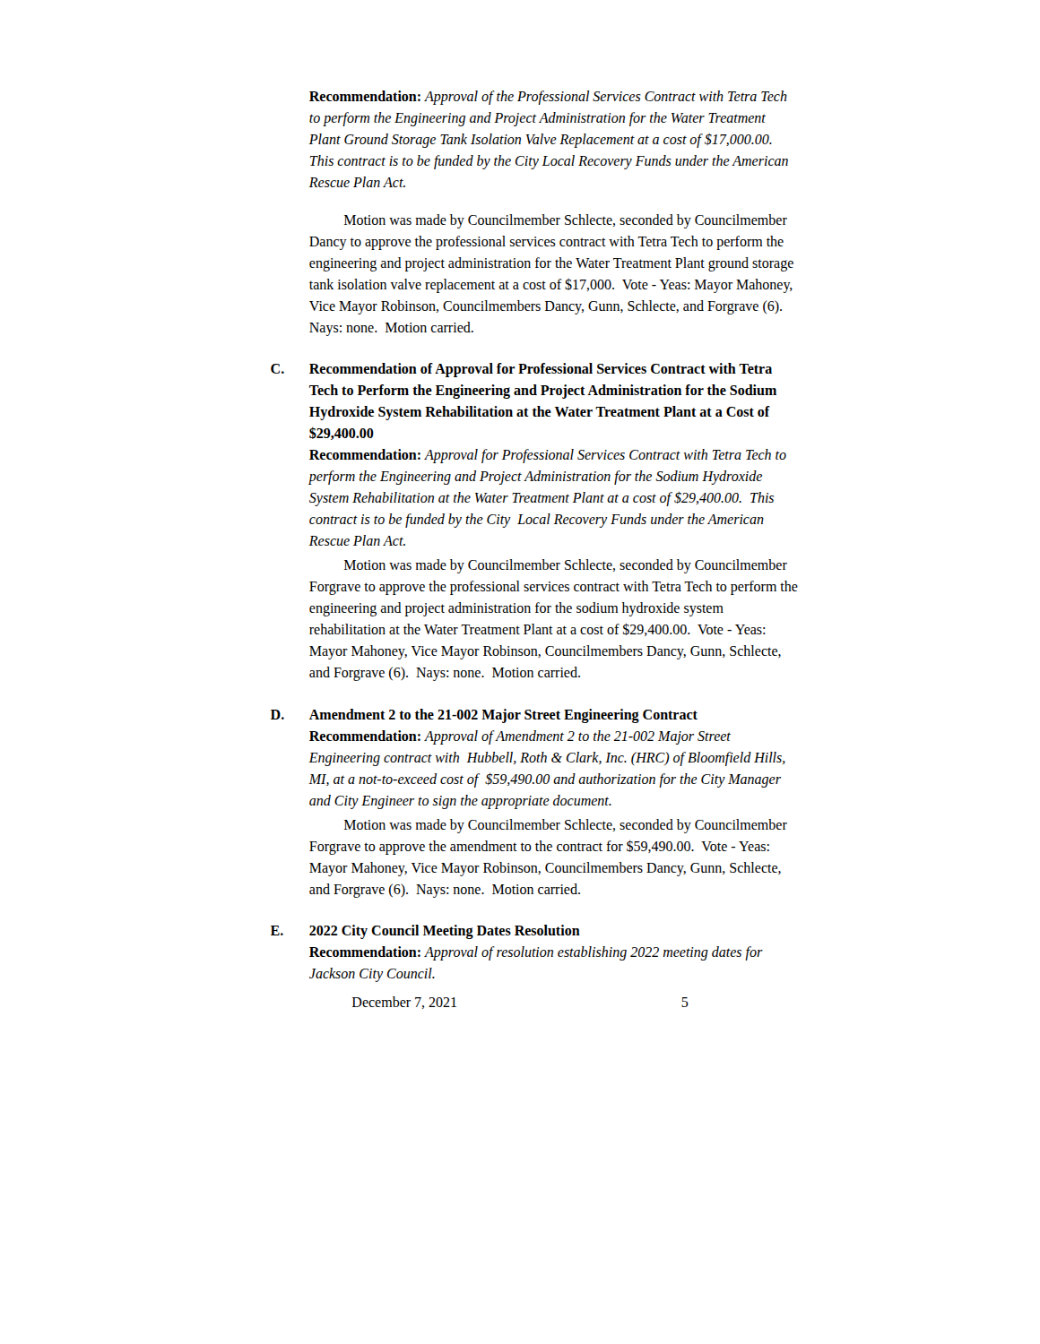Recommendation: Approval of the Professional Services Contract with Tetra Tech to perform the Engineering and Project Administration for the Water Treatment Plant Ground Storage Tank Isolation Valve Replacement at a cost of $17,000.00. This contract is to be funded by the City Local Recovery Funds under the American Rescue Plan Act.
Motion was made by Councilmember Schlecte, seconded by Councilmember Dancy to approve the professional services contract with Tetra Tech to perform the engineering and project administration for the Water Treatment Plant ground storage tank isolation valve replacement at a cost of $17,000. Vote - Yeas: Mayor Mahoney, Vice Mayor Robinson, Councilmembers Dancy, Gunn, Schlecte, and Forgrave (6). Nays: none. Motion carried.
C.
Recommendation of Approval for Professional Services Contract with Tetra Tech to Perform the Engineering and Project Administration for the Sodium Hydroxide System Rehabilitation at the Water Treatment Plant at a Cost of $29,400.00
Recommendation: Approval for Professional Services Contract with Tetra Tech to perform the Engineering and Project Administration for the Sodium Hydroxide System Rehabilitation at the Water Treatment Plant at a cost of $29,400.00. This contract is to be funded by the City Local Recovery Funds under the American Rescue Plan Act.
Motion was made by Councilmember Schlecte, seconded by Councilmember Forgrave to approve the professional services contract with Tetra Tech to perform the engineering and project administration for the sodium hydroxide system rehabilitation at the Water Treatment Plant at a cost of $29,400.00. Vote - Yeas: Mayor Mahoney, Vice Mayor Robinson, Councilmembers Dancy, Gunn, Schlecte, and Forgrave (6). Nays: none. Motion carried.
D.
Amendment 2 to the 21-002 Major Street Engineering Contract
Recommendation: Approval of Amendment 2 to the 21-002 Major Street Engineering contract with Hubbell, Roth & Clark, Inc. (HRC) of Bloomfield Hills, MI, at a not-to-exceed cost of $59,490.00 and authorization for the City Manager and City Engineer to sign the appropriate document.
Motion was made by Councilmember Schlecte, seconded by Councilmember Forgrave to approve the amendment to the contract for $59,490.00. Vote - Yeas: Mayor Mahoney, Vice Mayor Robinson, Councilmembers Dancy, Gunn, Schlecte, and Forgrave (6). Nays: none. Motion carried.
E.
2022 City Council Meeting Dates Resolution
Recommendation: Approval of resolution establishing 2022 meeting dates for Jackson City Council.
December 7, 2021 5